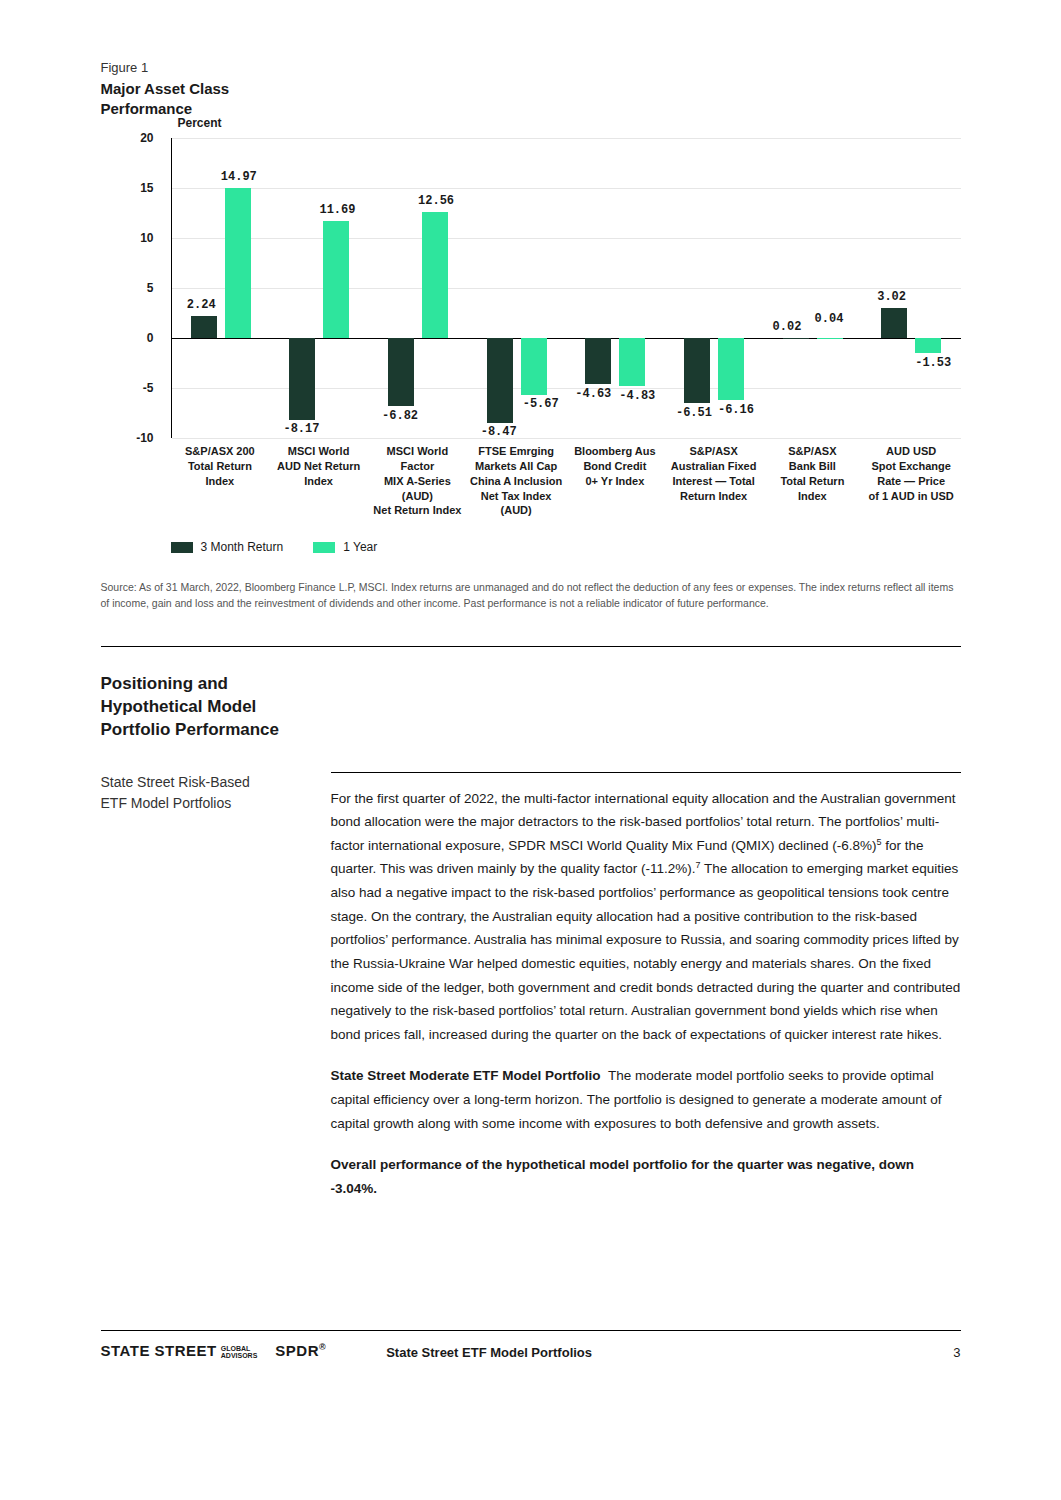Figure 1
Major Asset Class
Performance
Percent
20
15
10
5
0
-5
-10
2.24
14.97
-8.17
11.69
-6.82
12.56
-8.47
-5.67
-4.63
-4.83
-6.51
-6.16
0.02
0.04
3.02
-1.53
S&P/ASX 200
Total Return Index
MSCI World
AUD Net Return
Index
MSCI World Factor
MIX A-Series (AUD)
Net Return Index
FTSE Emrging
Markets All Cap
China A Inclusion
Net Tax Index (AUD)
Bloomberg Aus
Bond Credit
0+ Yr Index
S&P/ASX
Australian Fixed
Interest — Total
Return Index
S&P/ASX
Bank Bill
Total Return
Index
AUD USD
Spot Exchange
Rate — Price
of 1 AUD in USD
3 Month Return 1 Year
Source: As of 31 March, 2022, Bloomberg Finance L.P, MSCI. Index returns are unmanaged and do not reflect the deduction of any fees or expenses. The index returns reflect all items of income, gain and loss and the reinvestment of dividends and other income. Past performance is not a reliable indicator of future performance.
Positioning and
Hypothetical Model
Portfolio Performance
State Street Risk-Based
ETF Model Portfolios
For the first quarter of 2022, the multi-factor international equity allocation and the Australian government bond allocation were the major detractors to the risk-based portfolios’ total return. The portfolios’ multi-factor international exposure, SPDR MSCI World Quality Mix Fund (QMIX) declined (-6.8%)5 for the quarter. This was driven mainly by the quality factor (-11.2%).7 The allocation to emerging market equities also had a negative impact to the risk-based portfolios’ performance as geopolitical tensions took centre stage. On the contrary, the Australian equity allocation had a positive contribution to the risk-based portfolios’ performance. Australia has minimal exposure to Russia, and soaring commodity prices lifted by the Russia-Ukraine War helped domestic equities, notably energy and materials shares. On the fixed income side of the ledger, both government and credit bonds detracted during the quarter and contributed negatively to the risk-based portfolios’ total return. Australian government bond yields which rise when bond prices fall, increased during the quarter on the back of expectations of quicker interest rate hikes.
State Street Moderate ETF Model Portfolio The moderate model portfolio seeks to provide optimal capital efficiency over a long-term horizon. The portfolio is designed to generate a moderate amount of capital growth along with some income with exposures to both defensive and growth assets.
Overall performance of the hypothetical model portfolio for the quarter was negative, down -3.04%.
STATE STREETGLOBAL
ADVISORS SPDR®
State Street ETF Model Portfolios
3